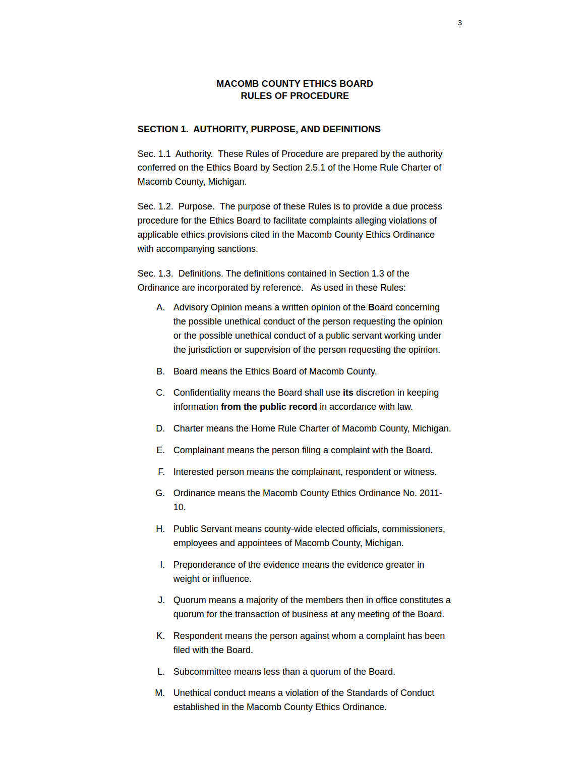3
MACOMB COUNTY ETHICS BOARD RULES OF PROCEDURE
SECTION 1. AUTHORITY, PURPOSE, AND DEFINITIONS
Sec. 1.1 Authority. These Rules of Procedure are prepared by the authority conferred on the Ethics Board by Section 2.5.1 of the Home Rule Charter of Macomb County, Michigan.
Sec. 1.2. Purpose. The purpose of these Rules is to provide a due process procedure for the Ethics Board to facilitate complaints alleging violations of applicable ethics provisions cited in the Macomb County Ethics Ordinance with accompanying sanctions.
Sec. 1.3. Definitions. The definitions contained in Section 1.3 of the Ordinance are incorporated by reference. As used in these Rules:
Advisory Opinion means a written opinion of the Board concerning the possible unethical conduct of the person requesting the opinion or the possible unethical conduct of a public servant working under the jurisdiction or supervision of the person requesting the opinion.
Board means the Ethics Board of Macomb County.
Confidentiality means the Board shall use its discretion in keeping information from the public record in accordance with law.
Charter means the Home Rule Charter of Macomb County, Michigan.
Complainant means the person filing a complaint with the Board.
Interested person means the complainant, respondent or witness.
Ordinance means the Macomb County Ethics Ordinance No. 2011-10.
Public Servant means county-wide elected officials, commissioners, employees and appointees of Macomb County, Michigan.
Preponderance of the evidence means the evidence greater in weight or influence.
Quorum means a majority of the members then in office constitutes a quorum for the transaction of business at any meeting of the Board.
Respondent means the person against whom a complaint has been filed with the Board.
Subcommittee means less than a quorum of the Board.
Unethical conduct means a violation of the Standards of Conduct established in the Macomb County Ethics Ordinance.